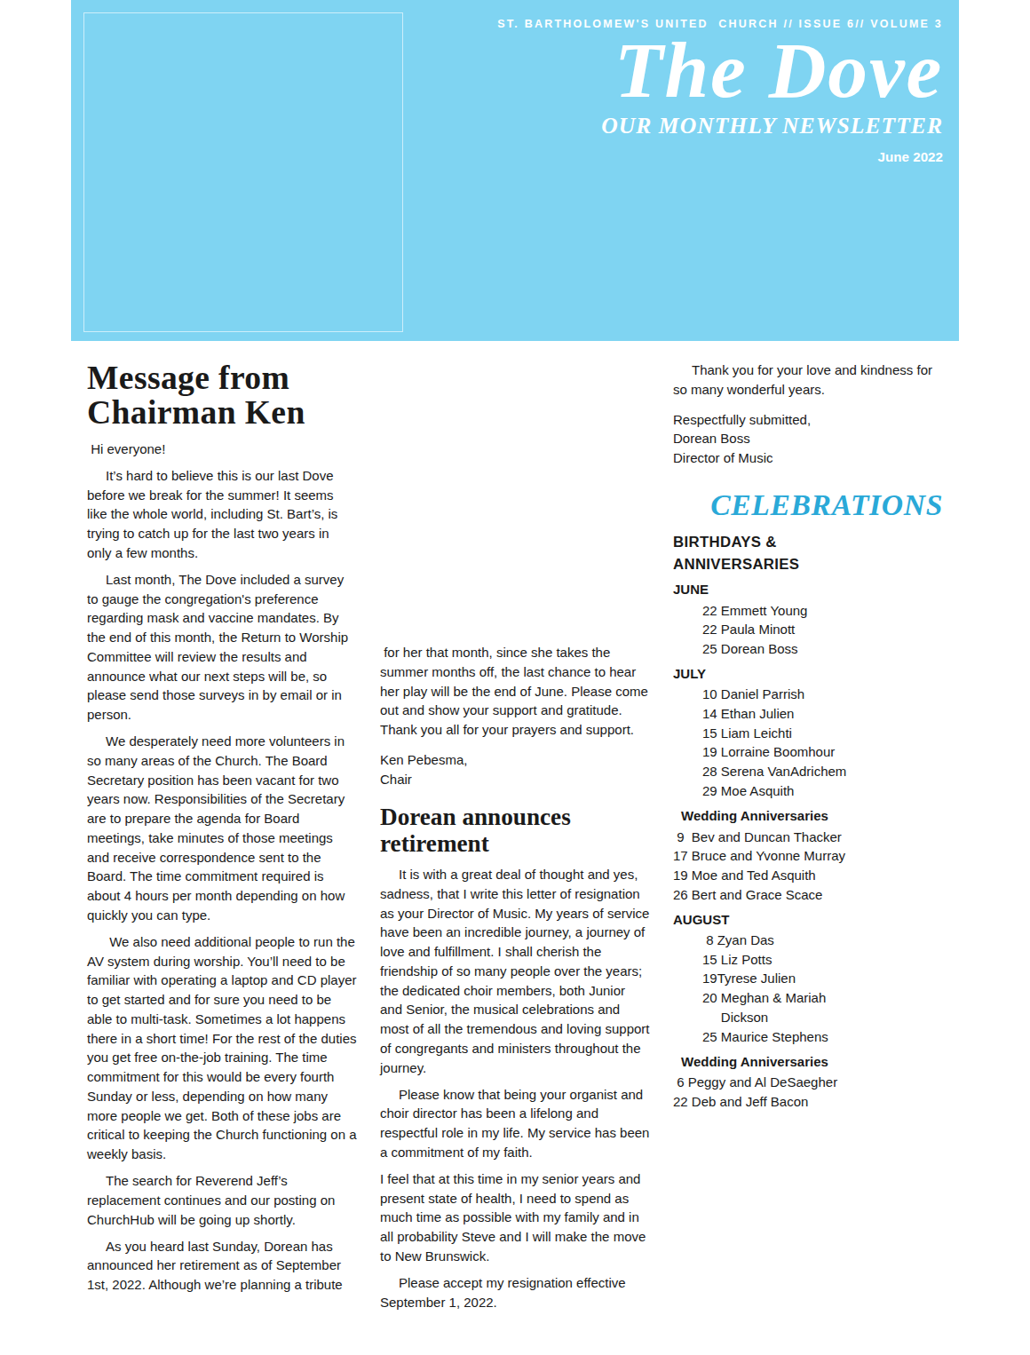St. Bartholomew's United Church // Issue 6// Volume 3
The Dove
Our Monthly Newsletter
June 2022
Message from Chairman Ken
Hi everyone!
It’s hard to believe this is our last Dove before we break for the summer! It seems like the whole world, including St. Bart’s, is trying to catch up for the last two years in only a few months.
Last month, The Dove included a survey to gauge the congregation's preference regarding mask and vaccine mandates. By the end of this month, the Return to Worship Committee will review the results and announce what our next steps will be, so please send those surveys in by email or in person.
We desperately need more volunteers in so many areas of the Church. The Board Secretary position has been vacant for two years now. Responsibilities of the Secretary are to prepare the agenda for Board meetings, take minutes of those meetings and receive correspondence sent to the Board. The time commitment required is about 4 hours per month depending on how quickly you can type.
We also need additional people to run the AV system during worship. You’ll need to be familiar with operating a laptop and CD player to get started and for sure you need to be able to multi-task. Sometimes a lot happens there in a short time! For the rest of the duties you get free on-the-job training. The time commitment for this would be every fourth Sunday or less, depending on how many more people we get. Both of these jobs are critical to keeping the Church functioning on a weekly basis.
The search for Reverend Jeff’s replacement continues and our posting on ChurchHub will be going up shortly.
As you heard last Sunday, Dorean has announced her retirement as of September 1st, 2022. Although we’re planning a tribute
for her that month, since she takes the summer months off, the last chance to hear her play will be the end of June. Please come out and show your support and gratitude. Thank you all for your prayers and support.
Ken Pebesma,
Chair
Dorean announces retirement
It is with a great deal of thought and yes, sadness, that I write this letter of resignation as your Director of Music. My years of service have been an incredible journey, a journey of love and fulfillment. I shall cherish the friendship of so many people over the years; the dedicated choir members, both Junior and Senior, the musical celebrations and most of all the tremendous and loving support of congregants and ministers throughout the journey.
Please know that being your organist and choir director has been a lifelong and respectful role in my life. My service has been a commitment of my faith.
I feel that at this time in my senior years and present state of health, I need to spend as much time as possible with my family and in all probability Steve and I will make the move to New Brunswick.
Please accept my resignation effective September 1, 2022.
Thank you for your love and kindness for so many wonderful years.
Respectfully submitted,
Dorean Boss
Director of Music
Celebrations
Birthdays &
Anniversaries
June
22 Emmett Young
22 Paula Minott
25 Dorean Boss
July
10 Daniel Parrish
14 Ethan Julien
15 Liam Leichti
19 Lorraine Boomhour
28 Serena VanAdrichem
29 Moe Asquith
Wedding Anniversaries
9 Bev and Duncan Thacker
17 Bruce and Yvonne Murray
19 Moe and Ted Asquith
26 Bert and Grace Scace
August
8 Zyan Das
15 Liz Potts
19Tyrese Julien
20 Meghan & Mariah
Dickson
25 Maurice Stephens
Wedding Anniversaries
6 Peggy and Al DeSaegher
22 Deb and Jeff Bacon